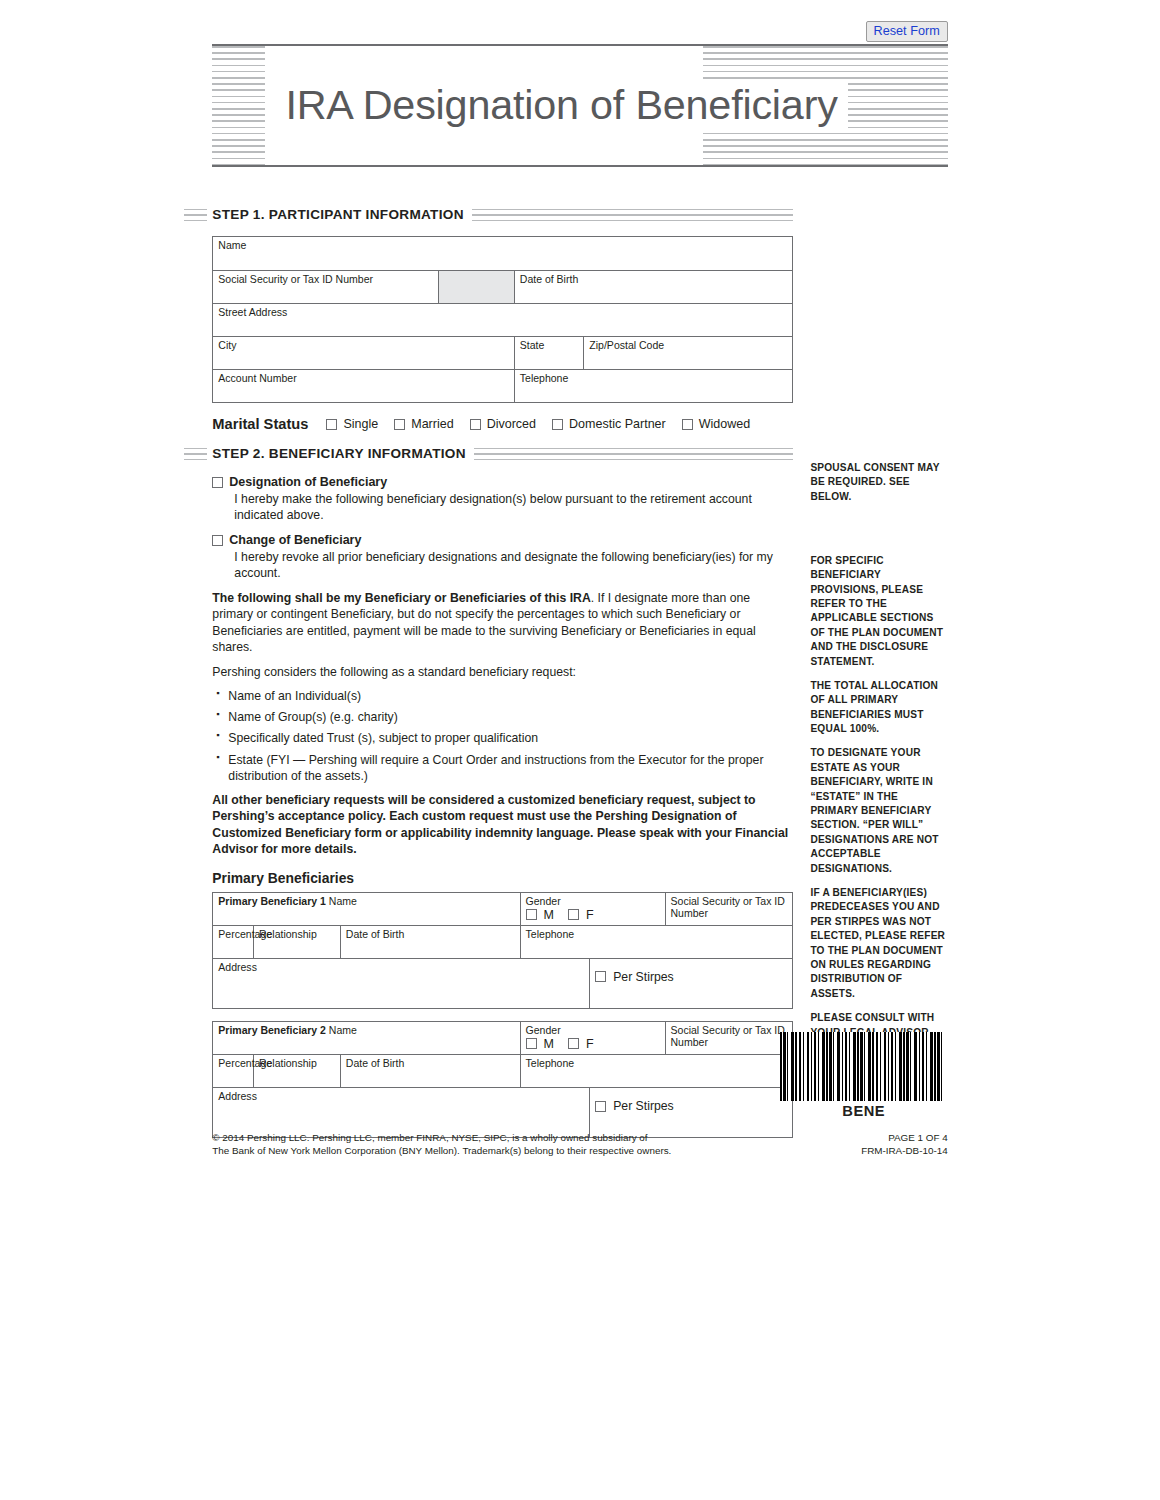Reset Form
IRA Designation of Beneficiary
STEP 1. PARTICIPANT INFORMATION
| Name |
| Social Security or Tax ID Number | | Date of Birth |
| Street Address |
| City | State | Zip/Postal Code |
| Account Number | Telephone |
Marital Status Single Married Divorced Domestic Partner Widowed
STEP 2. BENEFICIARY INFORMATION
Designation of Beneficiary
I hereby make the following beneficiary designation(s) below pursuant to the retirement account indicated above.
Change of Beneficiary
I hereby revoke all prior beneficiary designations and designate the following beneficiary(ies) for my account.
The following shall be my Beneficiary or Beneficiaries of this IRA. If I designate more than one primary or contingent Beneficiary, but do not specify the percentages to which such Beneficiary or Beneficiaries are entitled, payment will be made to the surviving Beneficiary or Beneficiaries in equal shares.
Pershing considers the following as a standard beneficiary request:
Name of an Individual(s)
Name of Group(s) (e.g. charity)
Specifically dated Trust (s), subject to proper qualification
Estate (FYI — Pershing will require a Court Order and instructions from the Executor for the proper distribution of the assets.)
All other beneficiary requests will be considered a customized beneficiary request, subject to Pershing’s acceptance policy. Each custom request must use the Pershing Designation of Customized Beneficiary form or applicability indemnity language. Please speak with your Financial Advisor for more details.
Primary Beneficiaries
| Primary Beneficiary 1 Name | Gender M F | Social Security or Tax ID Number |
| Percentage | Relationship | Date of Birth | Telephone |
| Address | Per Stirpes |
| Primary Beneficiary 2 Name | Gender M F | Social Security or Tax ID Number |
| Percentage | Relationship | Date of Birth | Telephone |
| Address | Per Stirpes |
SPOUSAL CONSENT MAY BE REQUIRED. SEE BELOW.
FOR SPECIFIC BENEFICIARY PROVISIONS, PLEASE REFER TO THE APPLICABLE SECTIONS OF THE PLAN DOCUMENT AND THE DISCLOSURE STATEMENT.
THE TOTAL ALLOCATION OF ALL PRIMARY BENEFICIARIES MUST EQUAL 100%.
TO DESIGNATE YOUR ESTATE AS YOUR BENEFICIARY, WRITE IN “ESTATE” IN THE PRIMARY BENEFICIARY SECTION. “PER WILL” DESIGNATIONS ARE NOT ACCEPTABLE DESIGNATIONS.
IF A BENEFICIARY(IES) PREDECEASES YOU AND PER STIRPES WAS NOT ELECTED, PLEASE REFER TO THE PLAN DOCUMENT ON RULES REGARDING DISTRIBUTION OF ASSETS.
PLEASE CONSULT WITH YOUR LEGAL ADVISOR BEFORE ELECTING THE PER STIRPES DESIGNATION.
BENE
© 2014 Pershing LLC. Pershing LLC, member FINRA, NYSE, SIPC, is a wholly owned subsidiary of
The Bank of New York Mellon Corporation (BNY Mellon). Trademark(s) belong to their respective owners.
PAGE 1 OF 4
FRM-IRA-DB-10-14